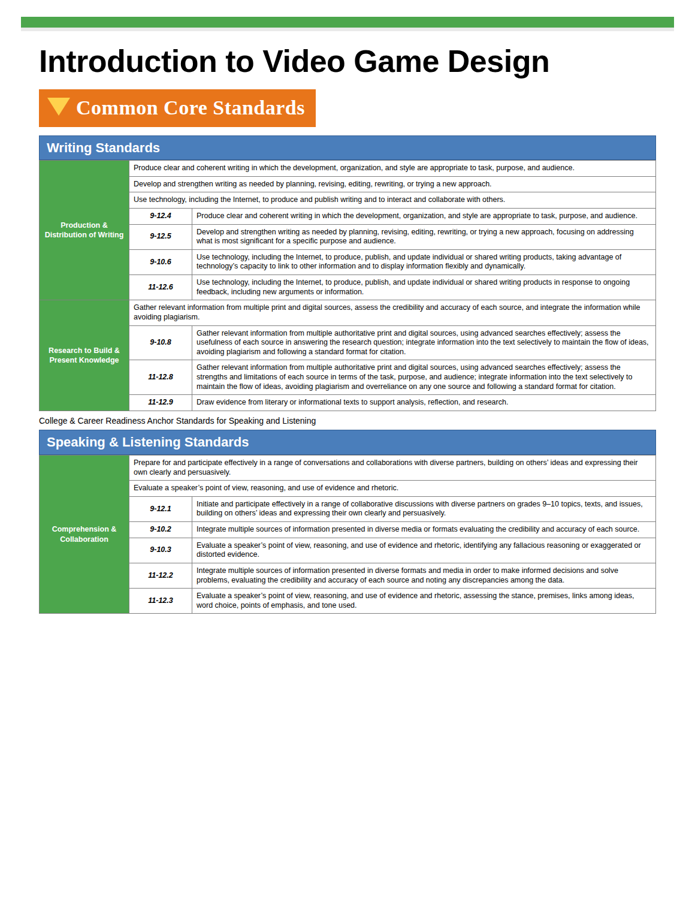Introduction to Video Game Design
Common Core Standards
Writing Standards
| Production & Distribution of Writing | Produce clear and coherent writing in which the development, organization, and style are appropriate to task, purpose, and audience. |
| Develop and strengthen writing as needed by planning, revising, editing, rewriting, or trying a new approach. |
| Use technology, including the Internet, to produce and publish writing and to interact and collaborate with others. |
| 9-12.4 | Produce clear and coherent writing in which the development, organization, and style are appropriate to task, purpose, and audience. |
| 9-12.5 | Develop and strengthen writing as needed by planning, revising, editing, rewriting, or trying a new approach, focusing on addressing what is most significant for a specific purpose and audience. |
| 9-10.6 | Use technology, including the Internet, to produce, publish, and update individual or shared writing products, taking advantage of technology’s capacity to link to other information and to display information flexibly and dynamically. |
| 11-12.6 | Use technology, including the Internet, to produce, publish, and update individual or shared writing products in response to ongoing feedback, including new arguments or information. |
| Research to Build & Present Knowledge | Gather relevant information from multiple print and digital sources, assess the credibility and accuracy of each source, and integrate the information while avoiding plagiarism. |
| 9-10.8 | Gather relevant information from multiple authoritative print and digital sources, using advanced searches effectively; assess the usefulness of each source in answering the research question; integrate information into the text selectively to maintain the flow of ideas, avoiding plagiarism and following a standard format for citation. |
| 11-12.8 | Gather relevant information from multiple authoritative print and digital sources, using advanced searches effectively; assess the strengths and limitations of each source in terms of the task, purpose, and audience; integrate information into the text selectively to maintain the flow of ideas, avoiding plagiarism and overreliance on any one source and following a standard format for citation. |
| 11-12.9 | Draw evidence from literary or informational texts to support analysis, reflection, and research. |
College & Career Readiness Anchor Standards for Speaking and Listening
Speaking & Listening Standards
| Comprehension & Collaboration | Prepare for and participate effectively in a range of conversations and collaborations with diverse partners, building on others’ ideas and expressing their own clearly and persuasively. |
| Evaluate a speaker’s point of view, reasoning, and use of evidence and rhetoric. |
| 9-12.1 | Initiate and participate effectively in a range of collaborative discussions with diverse partners on grades 9–10 topics, texts, and issues, building on others’ ideas and expressing their own clearly and persuasively. |
| 9-10.2 | Integrate multiple sources of information presented in diverse media or formats evaluating the credibility and accuracy of each source. |
| 9-10.3 | Evaluate a speaker’s point of view, reasoning, and use of evidence and rhetoric, identifying any fallacious reasoning or exaggerated or distorted evidence. |
| 11-12.2 | Integrate multiple sources of information presented in diverse formats and media in order to make informed decisions and solve problems, evaluating the credibility and accuracy of each source and noting any discrepancies among the data. |
| 11-12.3 | Evaluate a speaker’s point of view, reasoning, and use of evidence and rhetoric, assessing the stance, premises, links among ideas, word choice, points of emphasis, and tone used. |